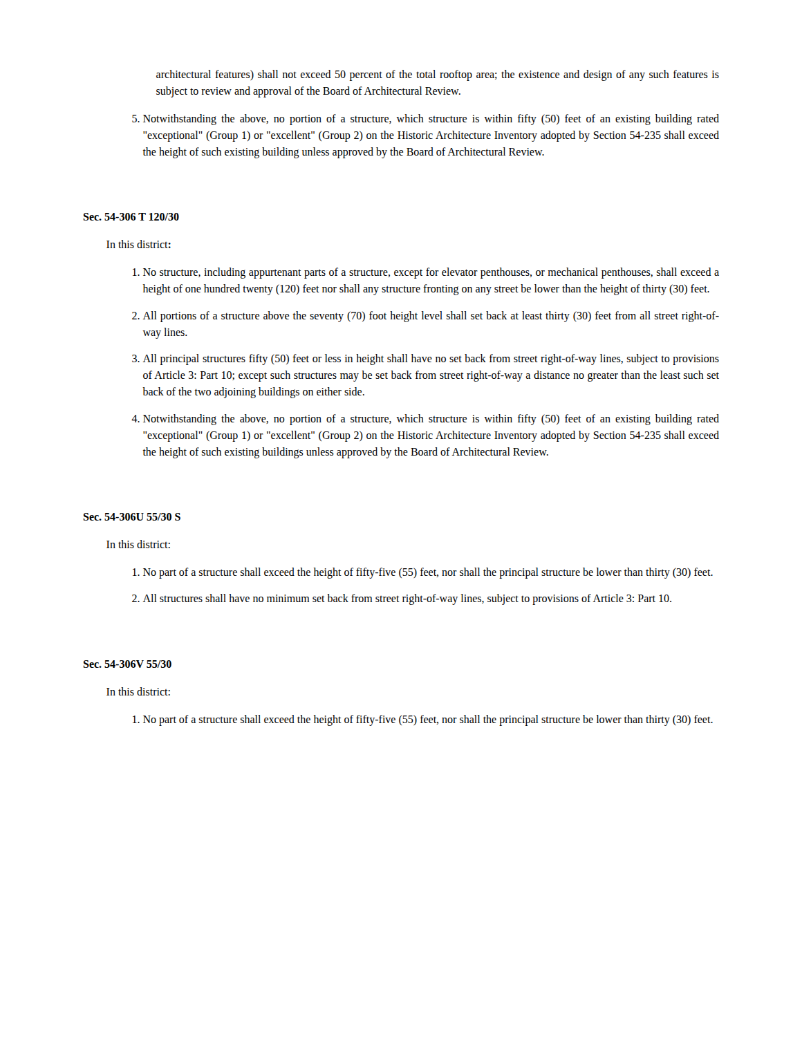architectural features) shall not exceed 50 percent of the total rooftop area; the existence and design of any such features is subject to review and approval of the Board of Architectural Review.
Notwithstanding the above, no portion of a structure, which structure is within fifty (50) feet of an existing building rated "exceptional" (Group 1) or "excellent" (Group 2) on the Historic Architecture Inventory adopted by Section 54-235 shall exceed the height of such existing building unless approved by the Board of Architectural Review.
Sec. 54-306 T 120/30
In this district:
No structure, including appurtenant parts of a structure, except for elevator penthouses, or mechanical penthouses, shall exceed a height of one hundred twenty (120) feet nor shall any structure fronting on any street be lower than the height of thirty (30) feet.
All portions of a structure above the seventy (70) foot height level shall set back at least thirty (30) feet from all street right-of-way lines.
All principal structures fifty (50) feet or less in height shall have no set back from street right-of-way lines, subject to provisions of Article 3: Part 10; except such structures may be set back from street right-of-way a distance no greater than the least such set back of the two adjoining buildings on either side.
Notwithstanding the above, no portion of a structure, which structure is within fifty (50) feet of an existing building rated "exceptional" (Group 1) or "excellent" (Group 2) on the Historic Architecture Inventory adopted by Section 54-235 shall exceed the height of such existing buildings unless approved by the Board of Architectural Review.
Sec. 54-306U 55/30 S
In this district:
No part of a structure shall exceed the height of fifty-five (55) feet, nor shall the principal structure be lower than thirty (30) feet.
All structures shall have no minimum set back from street right-of-way lines, subject to provisions of Article 3: Part 10.
Sec. 54-306V 55/30
In this district:
No part of a structure shall exceed the height of fifty-five (55) feet, nor shall the principal structure be lower than thirty (30) feet.